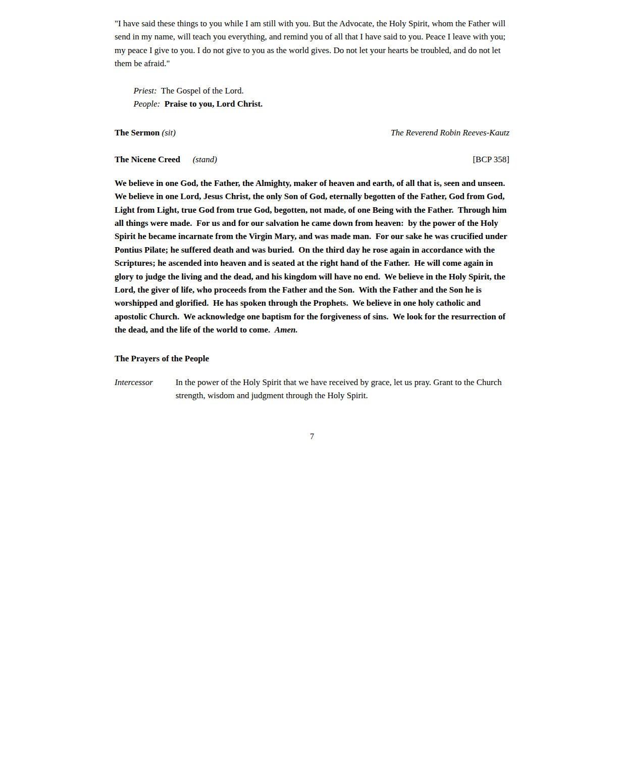"I have said these things to you while I am still with you. But the Advocate, the Holy Spirit, whom the Father will send in my name, will teach you everything, and remind you of all that I have said to you. Peace I leave with you; my peace I give to you. I do not give to you as the world gives. Do not let your hearts be troubled, and do not let them be afraid."
Priest: The Gospel of the Lord.
People: Praise to you, Lord Christ.
The Sermon (sit) The Reverend Robin Reeves-Kautz
The Nicene Creed (stand) [BCP 358]
We believe in one God, the Father, the Almighty, maker of heaven and earth, of all that is, seen and unseen. We believe in one Lord, Jesus Christ, the only Son of God, eternally begotten of the Father, God from God, Light from Light, true God from true God, begotten, not made, of one Being with the Father. Through him all things were made. For us and for our salvation he came down from heaven: by the power of the Holy Spirit he became incarnate from the Virgin Mary, and was made man. For our sake he was crucified under Pontius Pilate; he suffered death and was buried. On the third day he rose again in accordance with the Scriptures; he ascended into heaven and is seated at the right hand of the Father. He will come again in glory to judge the living and the dead, and his kingdom will have no end. We believe in the Holy Spirit, the Lord, the giver of life, who proceeds from the Father and the Son. With the Father and the Son he is worshipped and glorified. He has spoken through the Prophets. We believe in one holy catholic and apostolic Church. We acknowledge one baptism for the forgiveness of sins. We look for the resurrection of the dead, and the life of the world to come. Amen.
The Prayers of the People
Intercessor
In the power of the Holy Spirit that we have received by grace, let us pray. Grant to the Church strength, wisdom and judgment through the Holy Spirit.
7